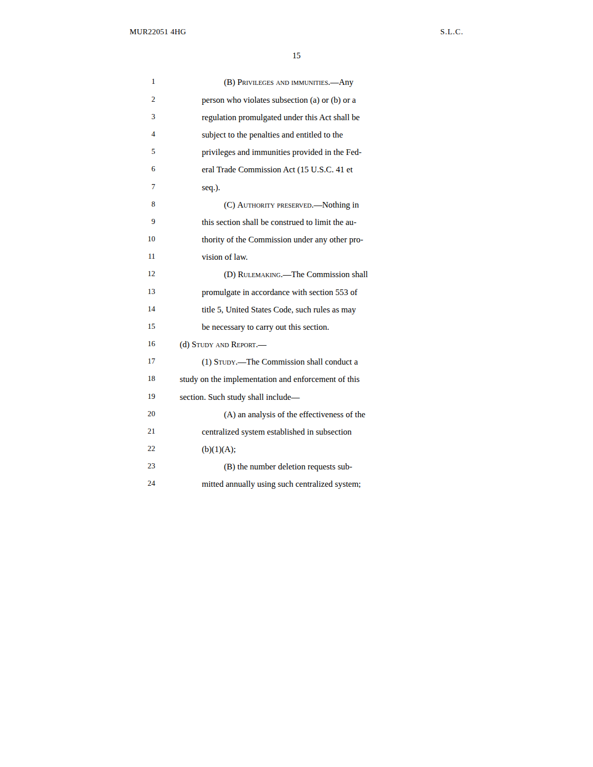MUR22051 4HG S.L.C.
15
| 1 | (B) Privileges and immunities. —Any |
| 2 | person who violates subsection (a) or (b) or a |
| 3 | regulation promulgated under this Act shall be |
| 4 | subject to the penalties and entitled to the |
| 5 | privileges and immunities provided in the Fed- |
| 6 | eral Trade Commission Act (15 U.S.C. 41 et |
| 7 | seq.). |
| 8 | (C) Authority preserved. —Nothing in |
| 9 | this section shall be construed to limit the au- |
| 10 | thority of the Commission under any other pro- |
| 11 | vision of law. |
| 12 | (D) Rulemaking. —The Commission shall |
| 13 | promulgate in accordance with section 553 of |
| 14 | title 5, United States Code, such rules as may |
| 15 | be necessary to carry out this section. |
| 16 | (d) Study and Report. — |
| 17 | (1) Study. —The Commission shall conduct a |
| 18 | study on the implementation and enforcement of this |
| 19 | section. Such study shall include— |
| 20 | (A) an analysis of the effectiveness of the |
| 21 | centralized system established in subsection |
| 22 | (b)(1)(A); |
| 23 | (B) the number deletion requests sub- |
| 24 | mitted annually using such centralized system; |